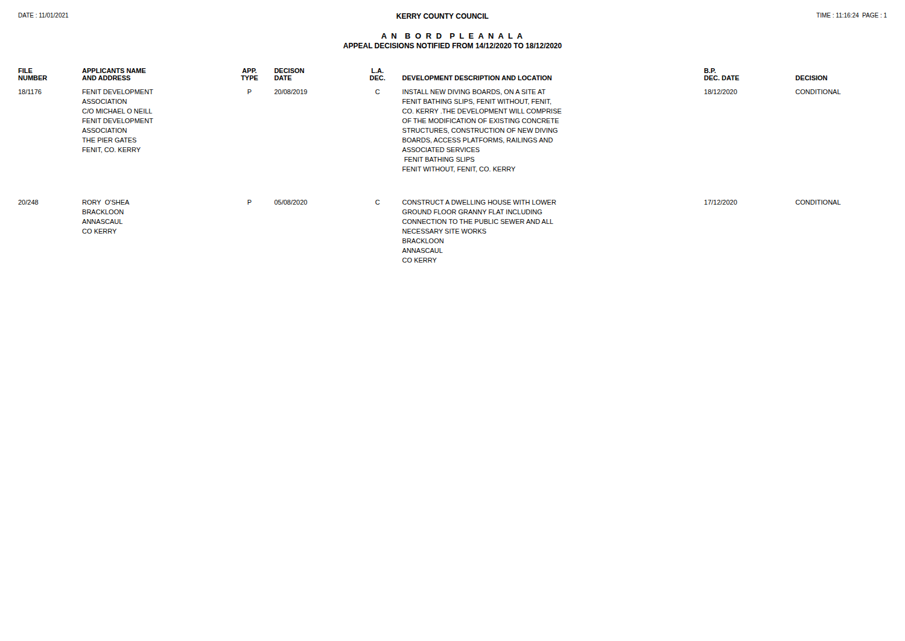DATE : 11/01/2021
KERRY COUNTY COUNCIL
TIME : 11:16:24 PAGE : 1
A N B O R D P L E A N A L A
APPEAL DECISIONS NOTIFIED FROM 14/12/2020 TO 18/12/2020
| FILE NUMBER | APPLICANTS NAME AND ADDRESS | APP. TYPE | DECISON DATE | L.A. DEC. | DEVELOPMENT DESCRIPTION AND LOCATION | B.P. DEC. DATE | DECISION |
| --- | --- | --- | --- | --- | --- | --- | --- |
| 18/1176 | FENIT DEVELOPMENT ASSOCIATION C/O MICHAEL O NEILL FENIT DEVELOPMENT ASSOCIATION THE PIER GATES FENIT, CO. KERRY | P | 20/08/2019 | C | INSTALL NEW DIVING BOARDS, ON A SITE AT FENIT BATHING SLIPS, FENIT WITHOUT, FENIT, CO. KERRY .THE DEVELOPMENT WILL COMPRISE OF THE MODIFICATION OF EXISTING CONCRETE STRUCTURES, CONSTRUCTION OF NEW DIVING BOARDS, ACCESS PLATFORMS, RAILINGS AND ASSOCIATED SERVICES FENIT BATHING SLIPS FENIT WITHOUT, FENIT, CO. KERRY | 18/12/2020 | CONDITIONAL |
| 20/248 | RORY O'SHEA BRACKLOON ANNASCAUL CO KERRY | P | 05/08/2020 | C | CONSTRUCT A DWELLING HOUSE WITH LOWER GROUND FLOOR GRANNY FLAT INCLUDING CONNECTION TO THE PUBLIC SEWER AND ALL NECESSARY SITE WORKS BRACKLOON ANNASCAUL CO KERRY | 17/12/2020 | CONDITIONAL |